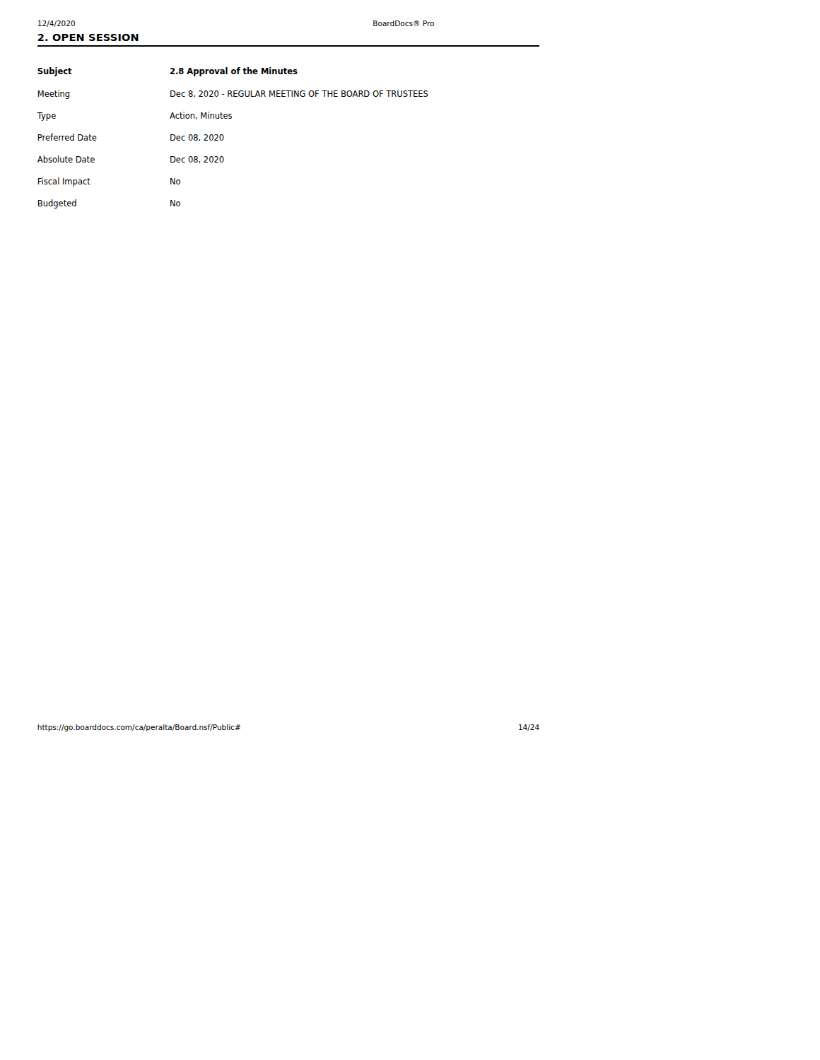12/4/2020
BoardDocs® Pro
2. OPEN SESSION
| Subject | 2.8 Approval of the Minutes |
| Meeting | Dec 8, 2020 - REGULAR MEETING OF THE BOARD OF TRUSTEES |
| Type | Action, Minutes |
| Preferred Date | Dec 08, 2020 |
| Absolute Date | Dec 08, 2020 |
| Fiscal Impact | No |
| Budgeted | No |
https://go.boarddocs.com/ca/peralta/Board.nsf/Public#
14/24